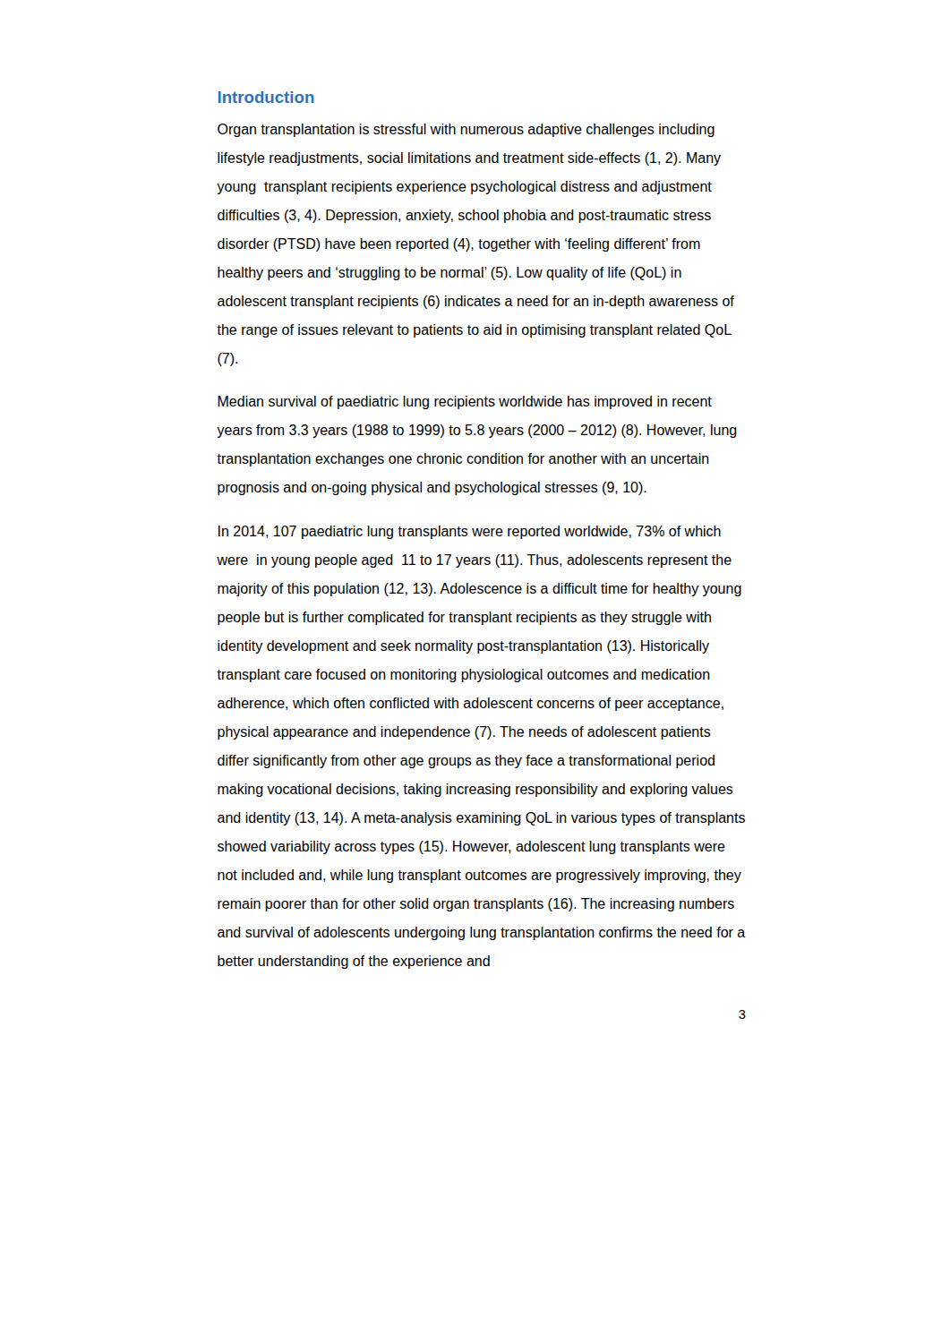Introduction
Organ transplantation is stressful with numerous adaptive challenges including lifestyle readjustments, social limitations and treatment side-effects (1, 2). Many young transplant recipients experience psychological distress and adjustment difficulties (3, 4). Depression, anxiety, school phobia and post-traumatic stress disorder (PTSD) have been reported (4), together with ‘feeling different’ from healthy peers and ‘struggling to be normal’ (5). Low quality of life (QoL) in adolescent transplant recipients (6) indicates a need for an in-depth awareness of the range of issues relevant to patients to aid in optimising transplant related QoL (7).
Median survival of paediatric lung recipients worldwide has improved in recent years from 3.3 years (1988 to 1999) to 5.8 years (2000 – 2012) (8). However, lung transplantation exchanges one chronic condition for another with an uncertain prognosis and on-going physical and psychological stresses (9, 10).
In 2014, 107 paediatric lung transplants were reported worldwide, 73% of which were in young people aged 11 to 17 years (11). Thus, adolescents represent the majority of this population (12, 13). Adolescence is a difficult time for healthy young people but is further complicated for transplant recipients as they struggle with identity development and seek normality post-transplantation (13). Historically transplant care focused on monitoring physiological outcomes and medication adherence, which often conflicted with adolescent concerns of peer acceptance, physical appearance and independence (7). The needs of adolescent patients differ significantly from other age groups as they face a transformational period making vocational decisions, taking increasing responsibility and exploring values and identity (13, 14). A meta-analysis examining QoL in various types of transplants showed variability across types (15). However, adolescent lung transplants were not included and, while lung transplant outcomes are progressively improving, they remain poorer than for other solid organ transplants (16). The increasing numbers and survival of adolescents undergoing lung transplantation confirms the need for a better understanding of the experience and
3